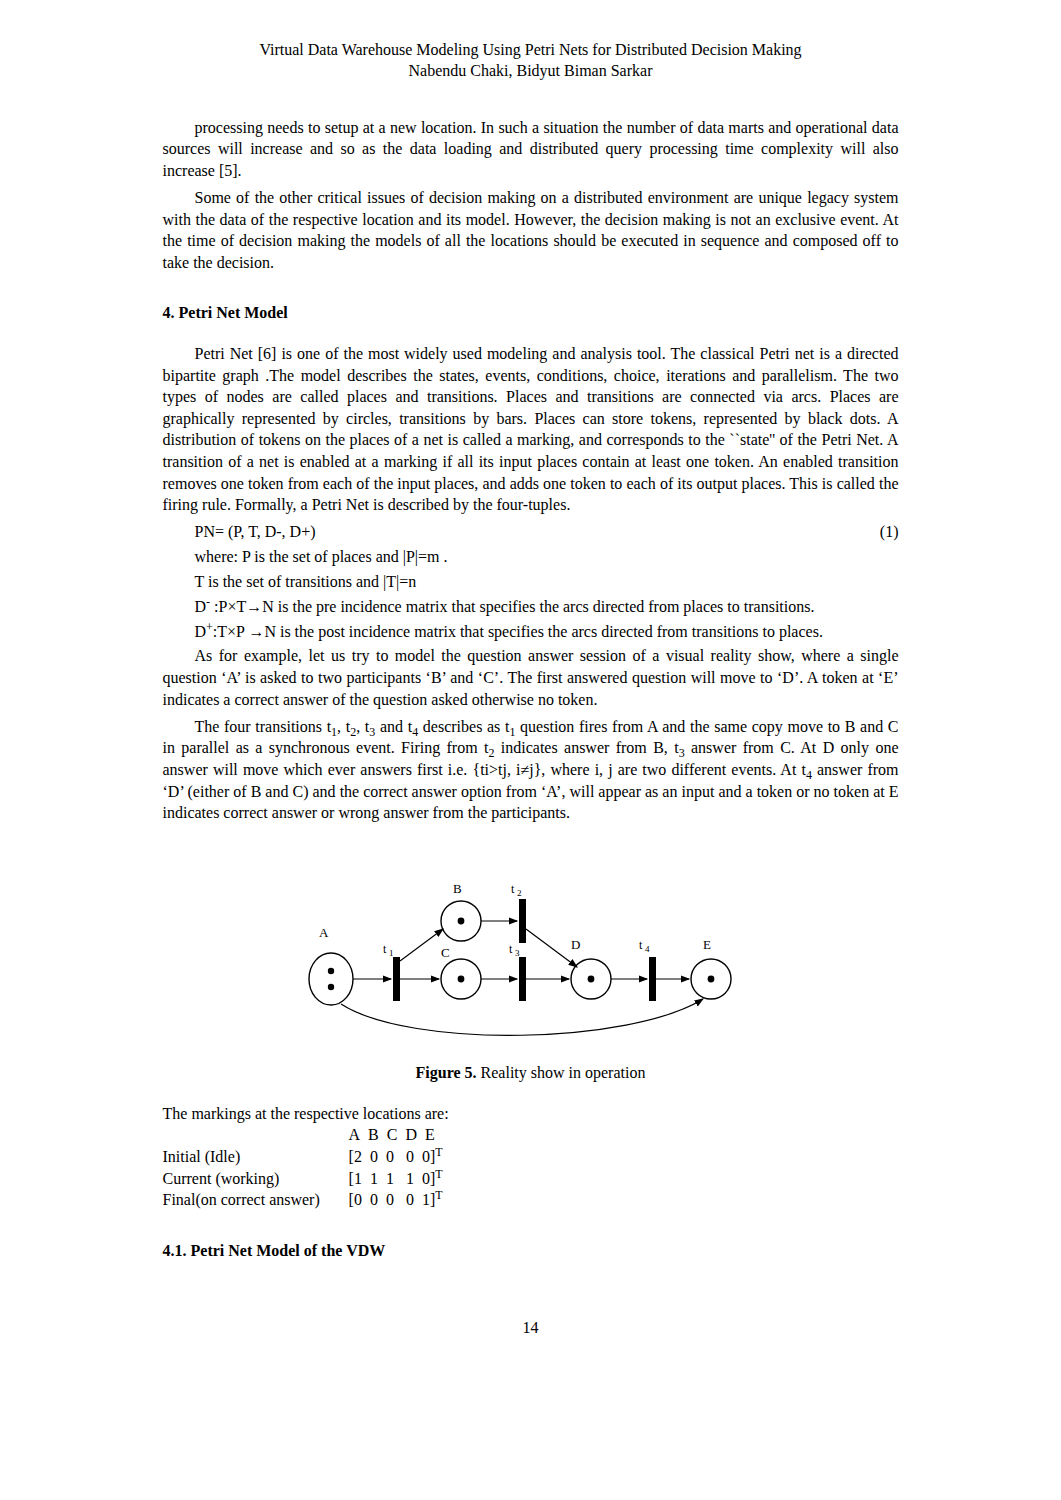Virtual Data Warehouse Modeling Using Petri Nets for Distributed Decision Making Nabendu Chaki, Bidyut Biman Sarkar
processing needs to setup at a new location. In such a situation the number of data marts and operational data sources will increase and so as the data loading and distributed query processing time complexity will also increase [5].
Some of the other critical issues of decision making on a distributed environment are unique legacy system with the data of the respective location and its model. However, the decision making is not an exclusive event. At the time of decision making the models of all the locations should be executed in sequence and composed off to take the decision.
4. Petri Net Model
Petri Net [6] is one of the most widely used modeling and analysis tool. The classical Petri net is a directed bipartite graph .The model describes the states, events, conditions, choice, iterations and parallelism. The two types of nodes are called places and transitions. Places and transitions are connected via arcs. Places are graphically represented by circles, transitions by bars. Places can store tokens, represented by black dots. A distribution of tokens on the places of a net is called a marking, and corresponds to the ``state'' of the Petri Net. A transition of a net is enabled at a marking if all its input places contain at least one token. An enabled transition removes one token from each of the input places, and adds one token to each of its output places. This is called the firing rule. Formally, a Petri Net is described by the four-tuples.
(1) PN= (P, T, D-, D+)
where: P is the set of places and |P|=m .
T is the set of transitions and |T|=n
D- :P×T→N is the pre incidence matrix that specifies the arcs directed from places to transitions.
D+:T×P →N is the post incidence matrix that specifies the arcs directed from transitions to places.
As for example, let us try to model the question answer session of a visual reality show, where a single question ‘A’ is asked to two participants ‘B’ and ‘C’. The first answered question will move to ‘D’. A token at ‘E’ indicates a correct answer of the question asked otherwise no token.
The four transitions t1, t2, t3 and t4 describes as t1 question fires from A and the same copy move to B and C in parallel as a synchronous event. Firing from t2 indicates answer from B, t3 answer from C. At D only one answer will move which ever answers first i.e. {ti>tj, i≠j}, where i, j are two different events. At t4 answer from ‘D’ (either of B and C) and the correct answer option from ‘A’, will appear as an input and a token or no token at E indicates correct answer or wrong answer from the participants.
A B C D E t 1 t 2 t 3 t 4
Figure 5. Reality show in operation
The markings at the respective locations are:
| | A B C D E |
| Initial (Idle) | [2 0 0 0 0] T |
| Current (working) | [1 1 1 1 0] T |
| Final(on correct answer) | [0 0 0 0 1] T |
4.1. Petri Net Model of the VDW
14